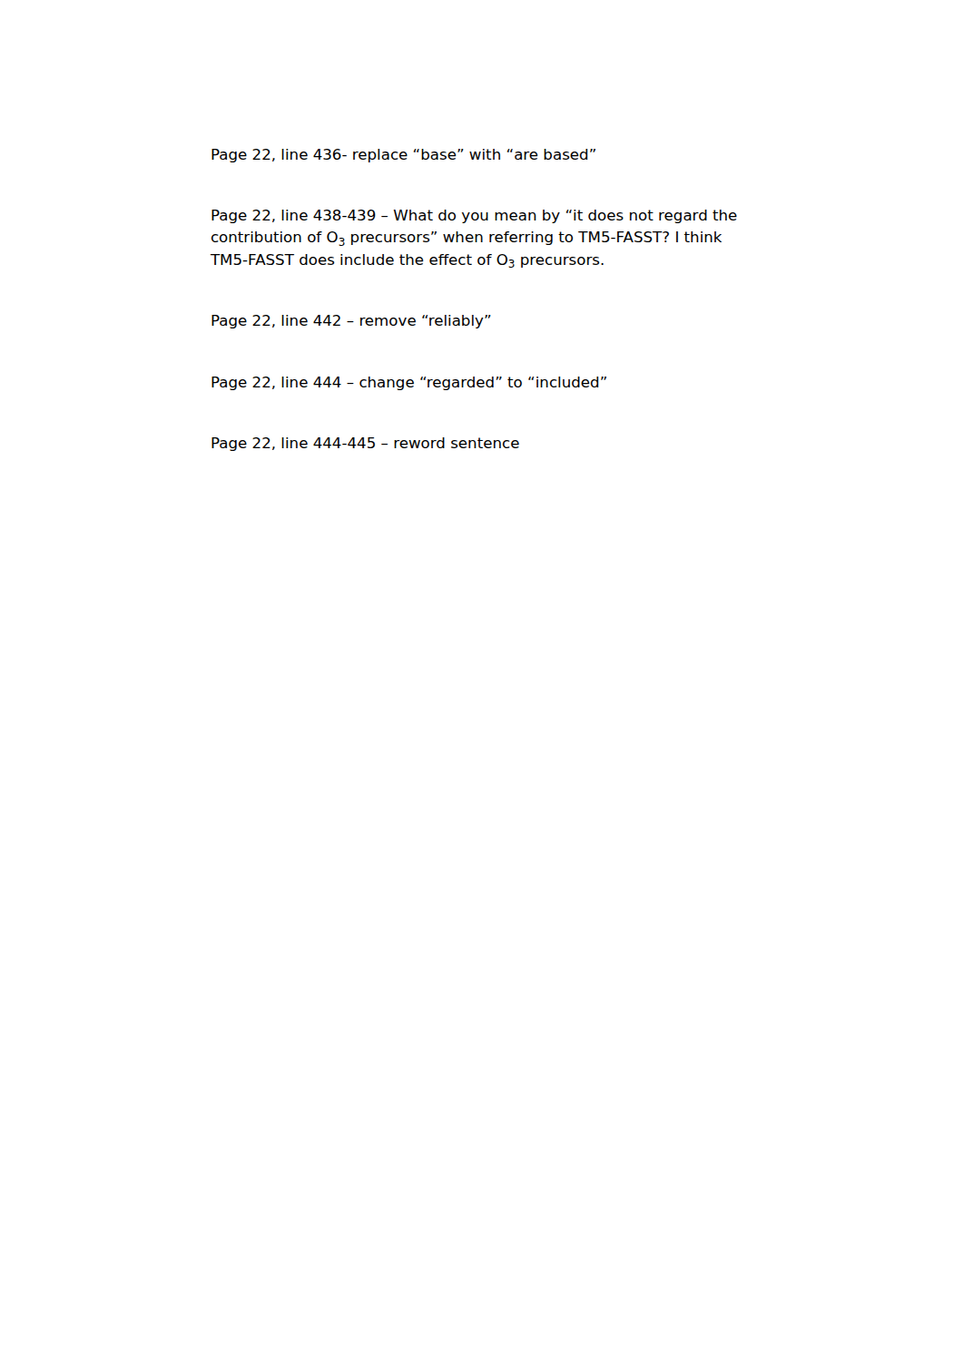Page 22, line 436- replace “base” with “are based”
Page 22, line 438-439 – What do you mean by “it does not regard the contribution of O3 precursors” when referring to TM5-FASST? I think TM5-FASST does include the effect of O3 precursors.
Page 22, line 442 – remove “reliably”
Page 22, line 444 – change “regarded” to “included”
Page 22, line 444-445 – reword sentence